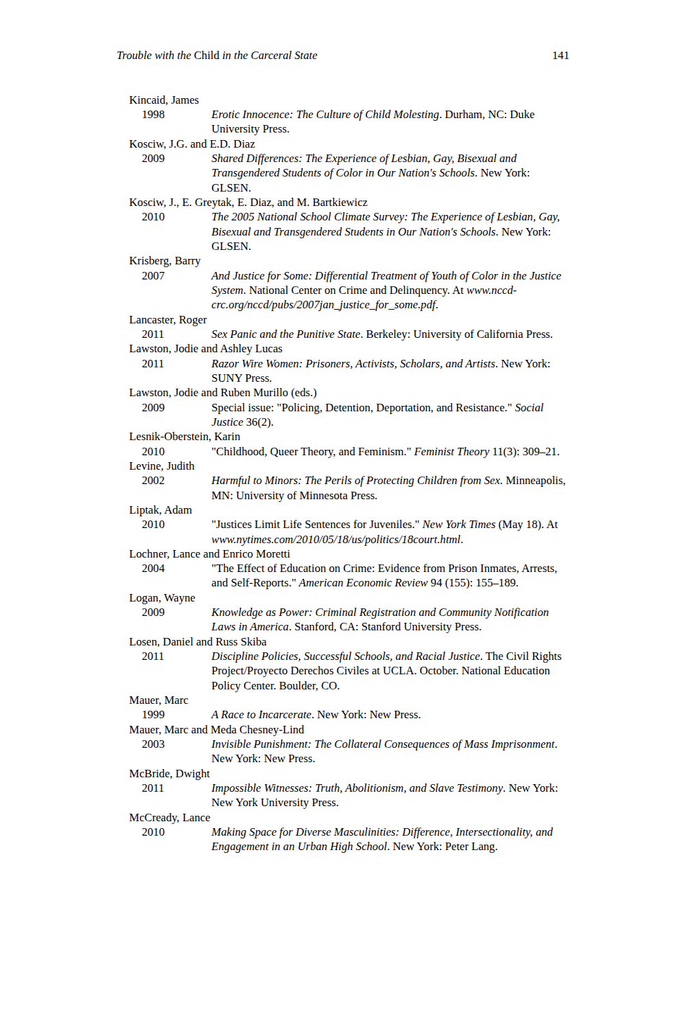Trouble with the Child in the Carceral State
141
Kincaid, James
1998
Erotic Innocence: The Culture of Child Molesting. Durham, NC: Duke University Press.
Kosciw, J.G. and E.D. Diaz
2009
Shared Differences: The Experience of Lesbian, Gay, Bisexual and Transgendered Students of Color in Our Nation's Schools. New York: GLSEN.
Kosciw, J., E. Greytak, E. Diaz, and M. Bartkiewicz
2010
The 2005 National School Climate Survey: The Experience of Lesbian, Gay, Bisexual and Transgendered Students in Our Nation's Schools. New York: GLSEN.
Krisberg, Barry
2007
And Justice for Some: Differential Treatment of Youth of Color in the Justice System. National Center on Crime and Delinquency. At www.nccd-crc.org/nccd/pubs/2007jan_justice_for_some.pdf.
Lancaster, Roger
2011
Sex Panic and the Punitive State. Berkeley: University of California Press.
Lawston, Jodie and Ashley Lucas
2011
Razor Wire Women: Prisoners, Activists, Scholars, and Artists. New York: SUNY Press.
Lawston, Jodie and Ruben Murillo (eds.)
2009
Special issue: "Policing, Detention, Deportation, and Resistance." Social Justice 36(2).
Lesnik-Oberstein, Karin
2010
"Childhood, Queer Theory, and Feminism." Feminist Theory 11(3): 309–21.
Levine, Judith
2002
Harmful to Minors: The Perils of Protecting Children from Sex. Minneapolis, MN: University of Minnesota Press.
Liptak, Adam
2010
"Justices Limit Life Sentences for Juveniles." New York Times (May 18). At www.nytimes.com/2010/05/18/us/politics/18court.html.
Lochner, Lance and Enrico Moretti
2004
"The Effect of Education on Crime: Evidence from Prison Inmates, Arrests, and Self-Reports." American Economic Review 94 (155): 155–189.
Logan, Wayne
2009
Knowledge as Power: Criminal Registration and Community Notification Laws in America. Stanford, CA: Stanford University Press.
Losen, Daniel and Russ Skiba
2011
Discipline Policies, Successful Schools, and Racial Justice. The Civil Rights Project/Proyecto Derechos Civiles at UCLA. October. National Education Policy Center. Boulder, CO.
Mauer, Marc
1999
A Race to Incarcerate. New York: New Press.
Mauer, Marc and Meda Chesney-Lind
2003
Invisible Punishment: The Collateral Consequences of Mass Imprisonment. New York: New Press.
McBride, Dwight
2011
Impossible Witnesses: Truth, Abolitionism, and Slave Testimony. New York: New York University Press.
McCready, Lance
2010
Making Space for Diverse Masculinities: Difference, Intersectionality, and Engagement in an Urban High School. New York: Peter Lang.